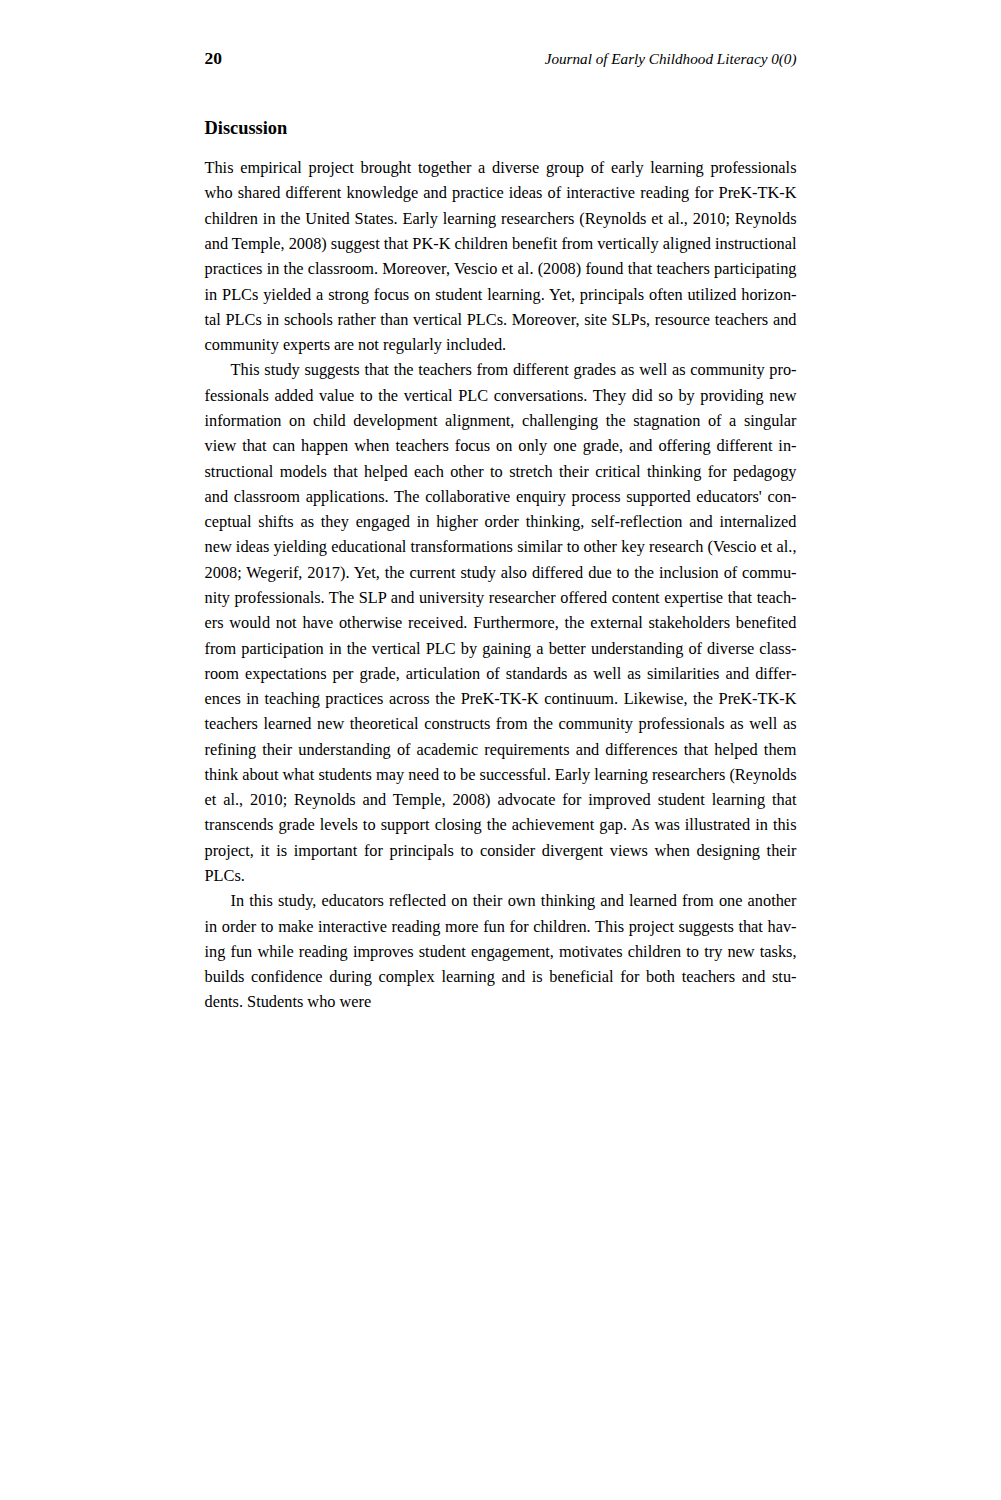20 Journal of Early Childhood Literacy 0(0)
Discussion
This empirical project brought together a diverse group of early learning professionals who shared different knowledge and practice ideas of interactive reading for PreK-TK-K children in the United States. Early learning researchers (Reynolds et al., 2010; Reynolds and Temple, 2008) suggest that PK-K children benefit from vertically aligned instructional practices in the classroom. Moreover, Vescio et al. (2008) found that teachers participating in PLCs yielded a strong focus on student learning. Yet, principals often utilized horizontal PLCs in schools rather than vertical PLCs. Moreover, site SLPs, resource teachers and community experts are not regularly included.
This study suggests that the teachers from different grades as well as community professionals added value to the vertical PLC conversations. They did so by providing new information on child development alignment, challenging the stagnation of a singular view that can happen when teachers focus on only one grade, and offering different instructional models that helped each other to stretch their critical thinking for pedagogy and classroom applications. The collaborative enquiry process supported educators' conceptual shifts as they engaged in higher order thinking, self-reflection and internalized new ideas yielding educational transformations similar to other key research (Vescio et al., 2008; Wegerif, 2017). Yet, the current study also differed due to the inclusion of community professionals. The SLP and university researcher offered content expertise that teachers would not have otherwise received. Furthermore, the external stakeholders benefited from participation in the vertical PLC by gaining a better understanding of diverse classroom expectations per grade, articulation of standards as well as similarities and differences in teaching practices across the PreK-TK-K continuum. Likewise, the PreK-TK-K teachers learned new theoretical constructs from the community professionals as well as refining their understanding of academic requirements and differences that helped them think about what students may need to be successful. Early learning researchers (Reynolds et al., 2010; Reynolds and Temple, 2008) advocate for improved student learning that transcends grade levels to support closing the achievement gap. As was illustrated in this project, it is important for principals to consider divergent views when designing their PLCs.
In this study, educators reflected on their own thinking and learned from one another in order to make interactive reading more fun for children. This project suggests that having fun while reading improves student engagement, motivates children to try new tasks, builds confidence during complex learning and is beneficial for both teachers and students. Students who were